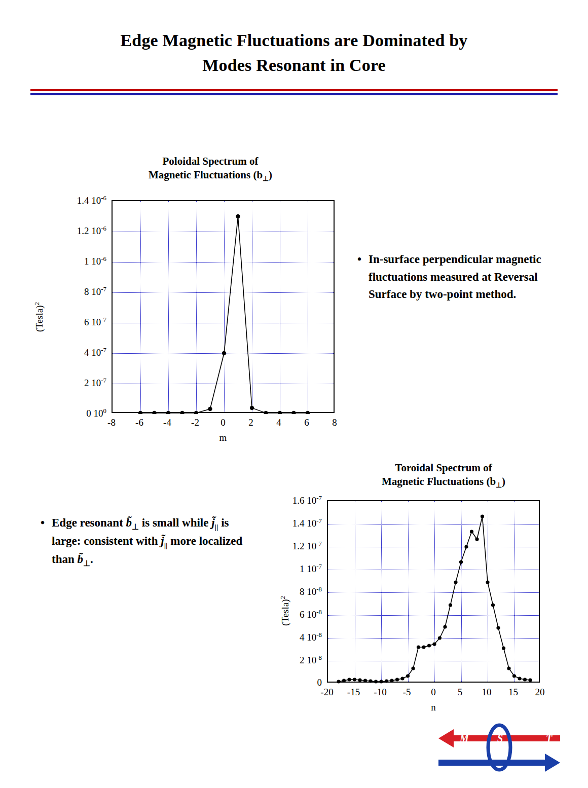Edge Magnetic Fluctuations are Dominated by
Modes Resonant in Core
Poloidal Spectrum of
Magnetic Fluctuations (b⊥)
(Tesla)2
1.4 10-6
1.2 10-6
1 10-6
8 10-7
6 10-7
4 10-7
2 10-7
0 100
-8
-6
-4
-2
0
2
4
6
8
m
• In-surface perpendicular magnetic fluctuations measured at Reversal Surface by two-point method.
• Edge resonant b̃⊥ is small while j̃|| is large: consistent with j̃|| more localized than b̃⊥.
Toroidal Spectrum of
Magnetic Fluctuations (b⊥)
(Tesla)2
1.6 10-7
1.4 10-7
1.2 10-7
1 10-7
8 10-8
6 10-8
4 10-8
2 10-8
0
-20
-15
-10
-5
0
5
10
15
20
n
M S T